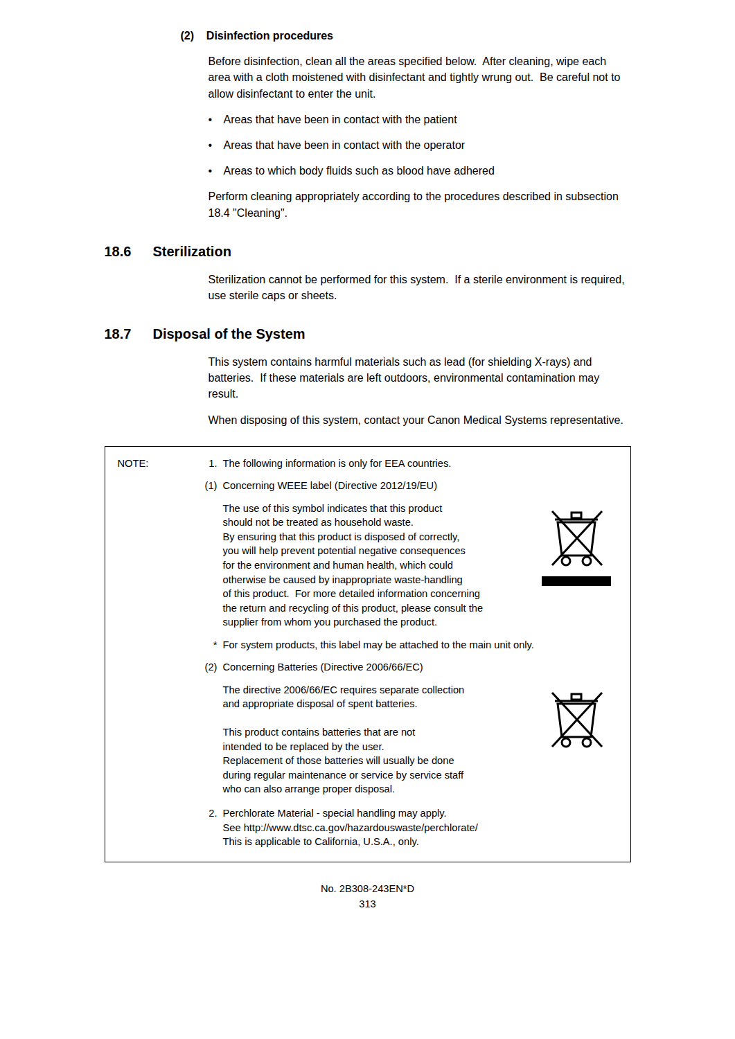(2) Disinfection procedures
Before disinfection, clean all the areas specified below. After cleaning, wipe each area with a cloth moistened with disinfectant and tightly wrung out. Be careful not to allow disinfectant to enter the unit.
Areas that have been in contact with the patient
Areas that have been in contact with the operator
Areas to which body fluids such as blood have adhered
Perform cleaning appropriately according to the procedures described in subsection 18.4 "Cleaning".
18.6 Sterilization
Sterilization cannot be performed for this system. If a sterile environment is required, use sterile caps or sheets.
18.7 Disposal of the System
This system contains harmful materials such as lead (for shielding X-rays) and batteries. If these materials are left outdoors, environmental contamination may result.
When disposing of this system, contact your Canon Medical Systems representative.
NOTE:
1.
The following information is only for EEA countries.
(1)
Concerning WEEE label (Directive 2012/19/EU)
The use of this symbol indicates that this product
should not be treated as household waste.
By ensuring that this product is disposed of correctly,
you will help prevent potential negative consequences
for the environment and human health, which could
otherwise be caused by inappropriate waste-handling
of this product. For more detailed information concerning
the return and recycling of this product, please consult the
supplier from whom you purchased the product.
*
For system products, this label may be attached to the main unit only.
(2)
Concerning Batteries (Directive 2006/66/EC)
The directive 2006/66/EC requires separate collection
and appropriate disposal of spent batteries.
This product contains batteries that are not
intended to be replaced by the user.
Replacement of those batteries will usually be done
during regular maintenance or service by service staff
who can also arrange proper disposal.
2.
Perchlorate Material - special handling may apply.
See http://www.dtsc.ca.gov/hazardouswaste/perchlorate/
This is applicable to California, U.S.A., only.
No. 2B308-243EN*D
313